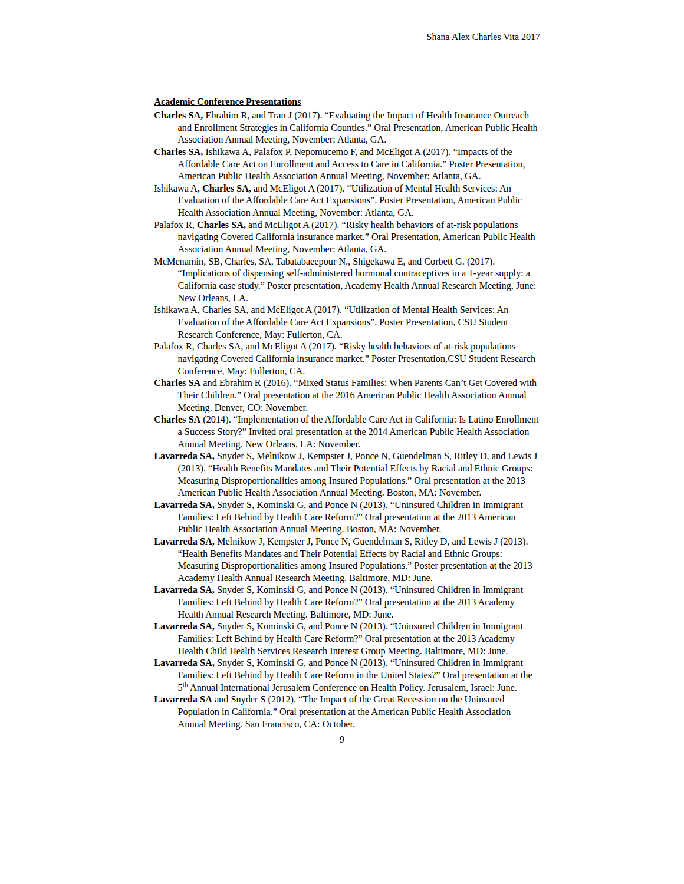Shana Alex Charles Vita 2017
Academic Conference Presentations
Charles SA, Ebrahim R, and Tran J (2017). “Evaluating the Impact of Health Insurance Outreach and Enrollment Strategies in California Counties.” Oral Presentation, American Public Health Association Annual Meeting, November: Atlanta, GA.
Charles SA, Ishikawa A, Palafox P, Nepomucemo F, and McEligot A (2017). “Impacts of the Affordable Care Act on Enrollment and Access to Care in California.” Poster Presentation, American Public Health Association Annual Meeting, November: Atlanta, GA.
Ishikawa A, Charles SA, and McEligot A (2017). “Utilization of Mental Health Services: An Evaluation of the Affordable Care Act Expansions”. Poster Presentation, American Public Health Association Annual Meeting, November: Atlanta, GA.
Palafox R, Charles SA, and McEligot A (2017). “Risky health behaviors of at-risk populations navigating Covered California insurance market.” Oral Presentation, American Public Health Association Annual Meeting, November: Atlanta, GA.
McMenamin, SB, Charles, SA, Tabatabaeepour N., Shigekawa E, and Corbett G. (2017). “Implications of dispensing self-administered hormonal contraceptives in a 1-year supply: a California case study.” Poster presentation, Academy Health Annual Research Meeting, June: New Orleans, LA.
Ishikawa A, Charles SA, and McEligot A (2017). “Utilization of Mental Health Services: An Evaluation of the Affordable Care Act Expansions”. Poster Presentation, CSU Student Research Conference, May: Fullerton, CA.
Palafox R, Charles SA, and McEligot A (2017). “Risky health behaviors of at-risk populations navigating Covered California insurance market.” Poster Presentation,CSU Student Research Conference, May: Fullerton, CA.
Charles SA and Ebrahim R (2016). “Mixed Status Families: When Parents Can’t Get Covered with Their Children.” Oral presentation at the 2016 American Public Health Association Annual Meeting. Denver, CO: November.
Charles SA (2014). “Implementation of the Affordable Care Act in California: Is Latino Enrollment a Success Story?” Invited oral presentation at the 2014 American Public Health Association Annual Meeting. New Orleans, LA: November.
Lavarreda SA, Snyder S, Melnikow J, Kempster J, Ponce N, Guendelman S, Ritley D, and Lewis J (2013). “Health Benefits Mandates and Their Potential Effects by Racial and Ethnic Groups: Measuring Disproportionalities among Insured Populations.” Oral presentation at the 2013 American Public Health Association Annual Meeting. Boston, MA: November.
Lavarreda SA, Snyder S, Kominski G, and Ponce N (2013). “Uninsured Children in Immigrant Families: Left Behind by Health Care Reform?” Oral presentation at the 2013 American Public Health Association Annual Meeting. Boston, MA: November.
Lavarreda SA, Melnikow J, Kempster J, Ponce N, Guendelman S, Ritley D, and Lewis J (2013). “Health Benefits Mandates and Their Potential Effects by Racial and Ethnic Groups: Measuring Disproportionalities among Insured Populations.” Poster presentation at the 2013 Academy Health Annual Research Meeting. Baltimore, MD: June.
Lavarreda SA, Snyder S, Kominski G, and Ponce N (2013). “Uninsured Children in Immigrant Families: Left Behind by Health Care Reform?” Oral presentation at the 2013 Academy Health Annual Research Meeting. Baltimore, MD: June.
Lavarreda SA, Snyder S, Kominski G, and Ponce N (2013). “Uninsured Children in Immigrant Families: Left Behind by Health Care Reform?” Oral presentation at the 2013 Academy Health Child Health Services Research Interest Group Meeting. Baltimore, MD: June.
Lavarreda SA, Snyder S, Kominski G, and Ponce N (2013). “Uninsured Children in Immigrant Families: Left Behind by Health Care Reform in the United States?” Oral presentation at the 5th Annual International Jerusalem Conference on Health Policy. Jerusalem, Israel: June.
Lavarreda SA and Snyder S (2012). “The Impact of the Great Recession on the Uninsured Population in California.” Oral presentation at the American Public Health Association Annual Meeting. San Francisco, CA: October.
9